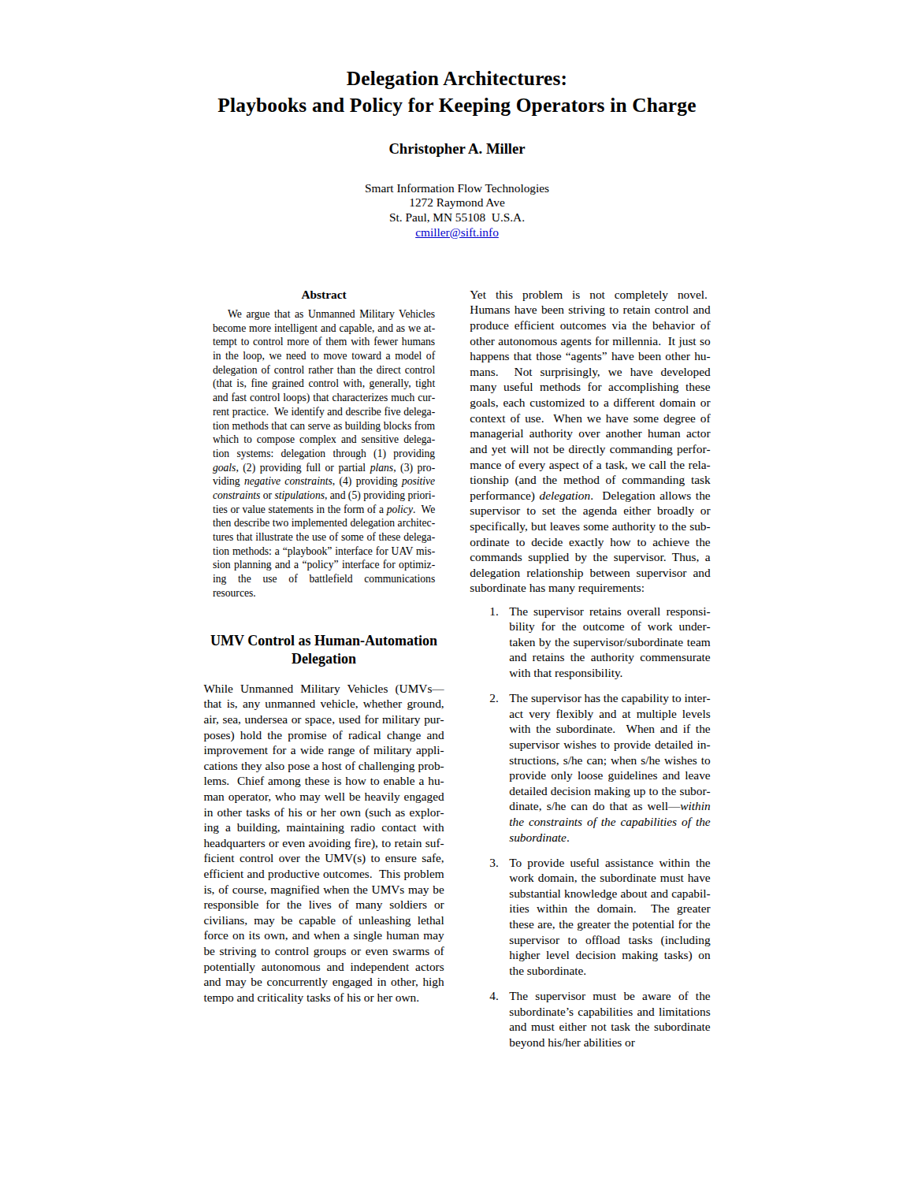Delegation Architectures:
Playbooks and Policy for Keeping Operators in Charge
Christopher A. Miller
Smart Information Flow Technologies
1272 Raymond Ave
St. Paul, MN 55108 U.S.A.
cmiller@sift.info
Abstract
We argue that as Unmanned Military Vehicles become more intelligent and capable, and as we attempt to control more of them with fewer humans in the loop, we need to move toward a model of delegation of control rather than the direct control (that is, fine grained control with, generally, tight and fast control loops) that characterizes much current practice. We identify and describe five delegation methods that can serve as building blocks from which to compose complex and sensitive delegation systems: delegation through (1) providing goals, (2) providing full or partial plans, (3) providing negative constraints, (4) providing positive constraints or stipulations, and (5) providing priorities or value statements in the form of a policy. We then describe two implemented delegation architectures that illustrate the use of some of these delegation methods: a “playbook” interface for UAV mission planning and a “policy” interface for optimizing the use of battlefield communications resources.
UMV Control as Human-Automation Delegation
While Unmanned Military Vehicles (UMVs—that is, any unmanned vehicle, whether ground, air, sea, undersea or space, used for military purposes) hold the promise of radical change and improvement for a wide range of military applications they also pose a host of challenging problems. Chief among these is how to enable a human operator, who may well be heavily engaged in other tasks of his or her own (such as exploring a building, maintaining radio contact with headquarters or even avoiding fire), to retain sufficient control over the UMV(s) to ensure safe, efficient and productive outcomes. This problem is, of course, magnified when the UMVs may be responsible for the lives of many soldiers or civilians, may be capable of unleashing lethal force on its own, and when a single human may be striving to control groups or even swarms of potentially autonomous and independent actors and may be concurrently engaged in other, high tempo and criticality tasks of his or her own.
Yet this problem is not completely novel. Humans have been striving to retain control and produce efficient outcomes via the behavior of other autonomous agents for millennia. It just so happens that those “agents” have been other humans. Not surprisingly, we have developed many useful methods for accomplishing these goals, each customized to a different domain or context of use. When we have some degree of managerial authority over another human actor and yet will not be directly commanding performance of every aspect of a task, we call the relationship (and the method of commanding task performance) delegation. Delegation allows the supervisor to set the agenda either broadly or specifically, but leaves some authority to the subordinate to decide exactly how to achieve the commands supplied by the supervisor. Thus, a delegation relationship between supervisor and subordinate has many requirements:
The supervisor retains overall responsibility for the outcome of work undertaken by the supervisor/subordinate team and retains the authority commensurate with that responsibility.
The supervisor has the capability to interact very flexibly and at multiple levels with the subordinate. When and if the supervisor wishes to provide detailed instructions, s/he can; when s/he wishes to provide only loose guidelines and leave detailed decision making up to the subordinate, s/he can do that as well—within the constraints of the capabilities of the subordinate.
To provide useful assistance within the work domain, the subordinate must have substantial knowledge about and capabilities within the domain. The greater these are, the greater the potential for the supervisor to offload tasks (including higher level decision making tasks) on the subordinate.
The supervisor must be aware of the subordinate’s capabilities and limitations and must either not task the subordinate beyond his/her abilities or